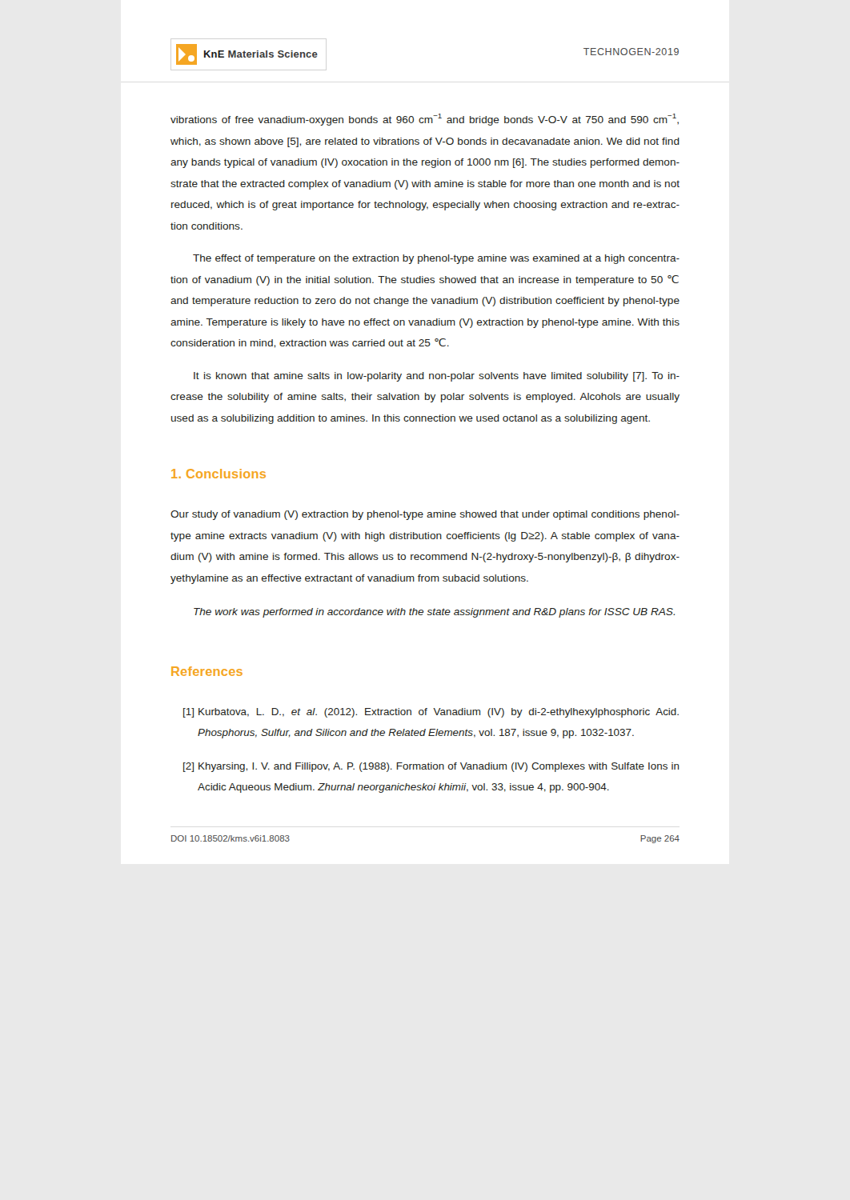KnE Materials Science
TECHNOGEN-2019
vibrations of free vanadium-oxygen bonds at 960 cm−1 and bridge bonds V-O-V at 750 and 590 cm−1, which, as shown above [5], are related to vibrations of V-O bonds in decavanadate anion. We did not find any bands typical of vanadium (IV) oxocation in the region of 1000 nm [6]. The studies performed demonstrate that the extracted complex of vanadium (V) with amine is stable for more than one month and is not reduced, which is of great importance for technology, especially when choosing extraction and re-extraction conditions.
The effect of temperature on the extraction by phenol-type amine was examined at a high concentration of vanadium (V) in the initial solution. The studies showed that an increase in temperature to 50 ℃ and temperature reduction to zero do not change the vanadium (V) distribution coefficient by phenol-type amine. Temperature is likely to have no effect on vanadium (V) extraction by phenol-type amine. With this consideration in mind, extraction was carried out at 25 ℃.
It is known that amine salts in low-polarity and non-polar solvents have limited solubility [7]. To increase the solubility of amine salts, their salvation by polar solvents is employed. Alcohols are usually used as a solubilizing addition to amines. In this connection we used octanol as a solubilizing agent.
1. Conclusions
Our study of vanadium (V) extraction by phenol-type amine showed that under optimal conditions phenol-type amine extracts vanadium (V) with high distribution coefficients (lg D≥2). A stable complex of vanadium (V) with amine is formed. This allows us to recommend N-(2-hydroxy-5-nonylbenzyl)-β, β dihydroxyethylamine as an effective extractant of vanadium from subacid solutions.
The work was performed in accordance with the state assignment and R&D plans for ISSC UB RAS.
References
[1] Kurbatova, L. D., et al. (2012). Extraction of Vanadium (IV) by di-2-ethylhexylphosphoric Acid. Phosphorus, Sulfur, and Silicon and the Related Elements, vol. 187, issue 9, pp. 1032-1037.
[2] Khyarsing, I. V. and Fillipov, A. P. (1988). Formation of Vanadium (IV) Complexes with Sulfate Ions in Acidic Aqueous Medium. Zhurnal neorganicheskoi khimii, vol. 33, issue 4, pp. 900-904.
DOI 10.18502/kms.v6i1.8083
Page 264